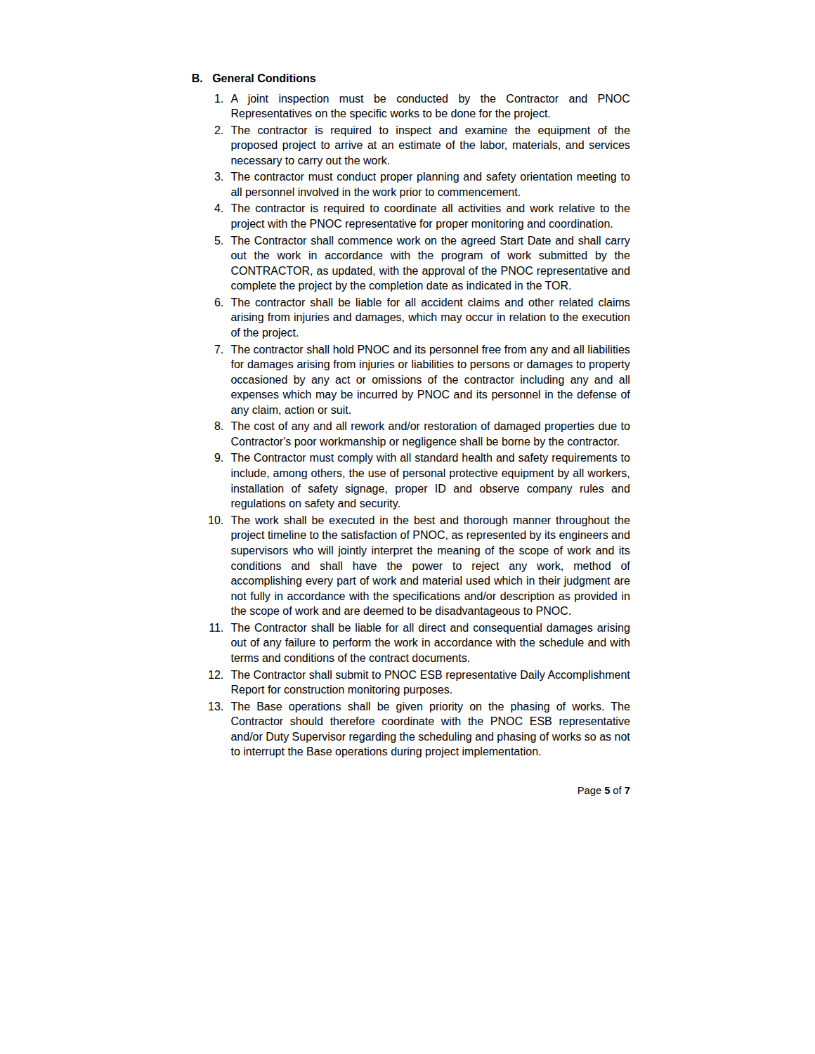B. General Conditions
A joint inspection must be conducted by the Contractor and PNOC Representatives on the specific works to be done for the project.
The contractor is required to inspect and examine the equipment of the proposed project to arrive at an estimate of the labor, materials, and services necessary to carry out the work.
The contractor must conduct proper planning and safety orientation meeting to all personnel involved in the work prior to commencement.
The contractor is required to coordinate all activities and work relative to the project with the PNOC representative for proper monitoring and coordination.
The Contractor shall commence work on the agreed Start Date and shall carry out the work in accordance with the program of work submitted by the CONTRACTOR, as updated, with the approval of the PNOC representative and complete the project by the completion date as indicated in the TOR.
The contractor shall be liable for all accident claims and other related claims arising from injuries and damages, which may occur in relation to the execution of the project.
The contractor shall hold PNOC and its personnel free from any and all liabilities for damages arising from injuries or liabilities to persons or damages to property occasioned by any act or omissions of the contractor including any and all expenses which may be incurred by PNOC and its personnel in the defense of any claim, action or suit.
The cost of any and all rework and/or restoration of damaged properties due to Contractor's poor workmanship or negligence shall be borne by the contractor.
The Contractor must comply with all standard health and safety requirements to include, among others, the use of personal protective equipment by all workers, installation of safety signage, proper ID and observe company rules and regulations on safety and security.
The work shall be executed in the best and thorough manner throughout the project timeline to the satisfaction of PNOC, as represented by its engineers and supervisors who will jointly interpret the meaning of the scope of work and its conditions and shall have the power to reject any work, method of accomplishing every part of work and material used which in their judgment are not fully in accordance with the specifications and/or description as provided in the scope of work and are deemed to be disadvantageous to PNOC.
The Contractor shall be liable for all direct and consequential damages arising out of any failure to perform the work in accordance with the schedule and with terms and conditions of the contract documents.
The Contractor shall submit to PNOC ESB representative Daily Accomplishment Report for construction monitoring purposes.
The Base operations shall be given priority on the phasing of works. The Contractor should therefore coordinate with the PNOC ESB representative and/or Duty Supervisor regarding the scheduling and phasing of works so as not to interrupt the Base operations during project implementation.
Page 5 of 7